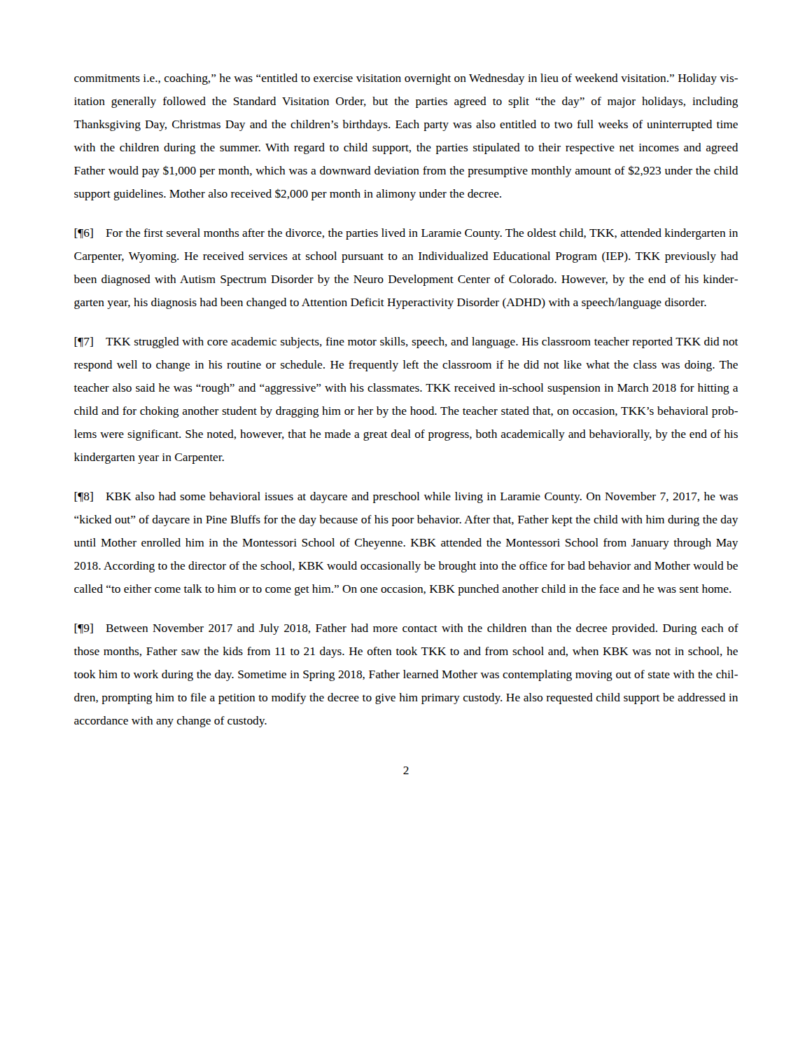commitments i.e., coaching,” he was “entitled to exercise visitation overnight on Wednesday in lieu of weekend visitation.” Holiday visitation generally followed the Standard Visitation Order, but the parties agreed to split “the day” of major holidays, including Thanksgiving Day, Christmas Day and the children’s birthdays. Each party was also entitled to two full weeks of uninterrupted time with the children during the summer. With regard to child support, the parties stipulated to their respective net incomes and agreed Father would pay $1,000 per month, which was a downward deviation from the presumptive monthly amount of $2,923 under the child support guidelines. Mother also received $2,000 per month in alimony under the decree.
[¶6] For the first several months after the divorce, the parties lived in Laramie County. The oldest child, TKK, attended kindergarten in Carpenter, Wyoming. He received services at school pursuant to an Individualized Educational Program (IEP). TKK previously had been diagnosed with Autism Spectrum Disorder by the Neuro Development Center of Colorado. However, by the end of his kindergarten year, his diagnosis had been changed to Attention Deficit Hyperactivity Disorder (ADHD) with a speech/language disorder.
[¶7] TKK struggled with core academic subjects, fine motor skills, speech, and language. His classroom teacher reported TKK did not respond well to change in his routine or schedule. He frequently left the classroom if he did not like what the class was doing. The teacher also said he was “rough” and “aggressive” with his classmates. TKK received in-school suspension in March 2018 for hitting a child and for choking another student by dragging him or her by the hood. The teacher stated that, on occasion, TKK’s behavioral problems were significant. She noted, however, that he made a great deal of progress, both academically and behaviorally, by the end of his kindergarten year in Carpenter.
[¶8] KBK also had some behavioral issues at daycare and preschool while living in Laramie County. On November 7, 2017, he was “kicked out” of daycare in Pine Bluffs for the day because of his poor behavior. After that, Father kept the child with him during the day until Mother enrolled him in the Montessori School of Cheyenne. KBK attended the Montessori School from January through May 2018. According to the director of the school, KBK would occasionally be brought into the office for bad behavior and Mother would be called “to either come talk to him or to come get him.” On one occasion, KBK punched another child in the face and he was sent home.
[¶9] Between November 2017 and July 2018, Father had more contact with the children than the decree provided. During each of those months, Father saw the kids from 11 to 21 days. He often took TKK to and from school and, when KBK was not in school, he took him to work during the day. Sometime in Spring 2018, Father learned Mother was contemplating moving out of state with the children, prompting him to file a petition to modify the decree to give him primary custody. He also requested child support be addressed in accordance with any change of custody.
2